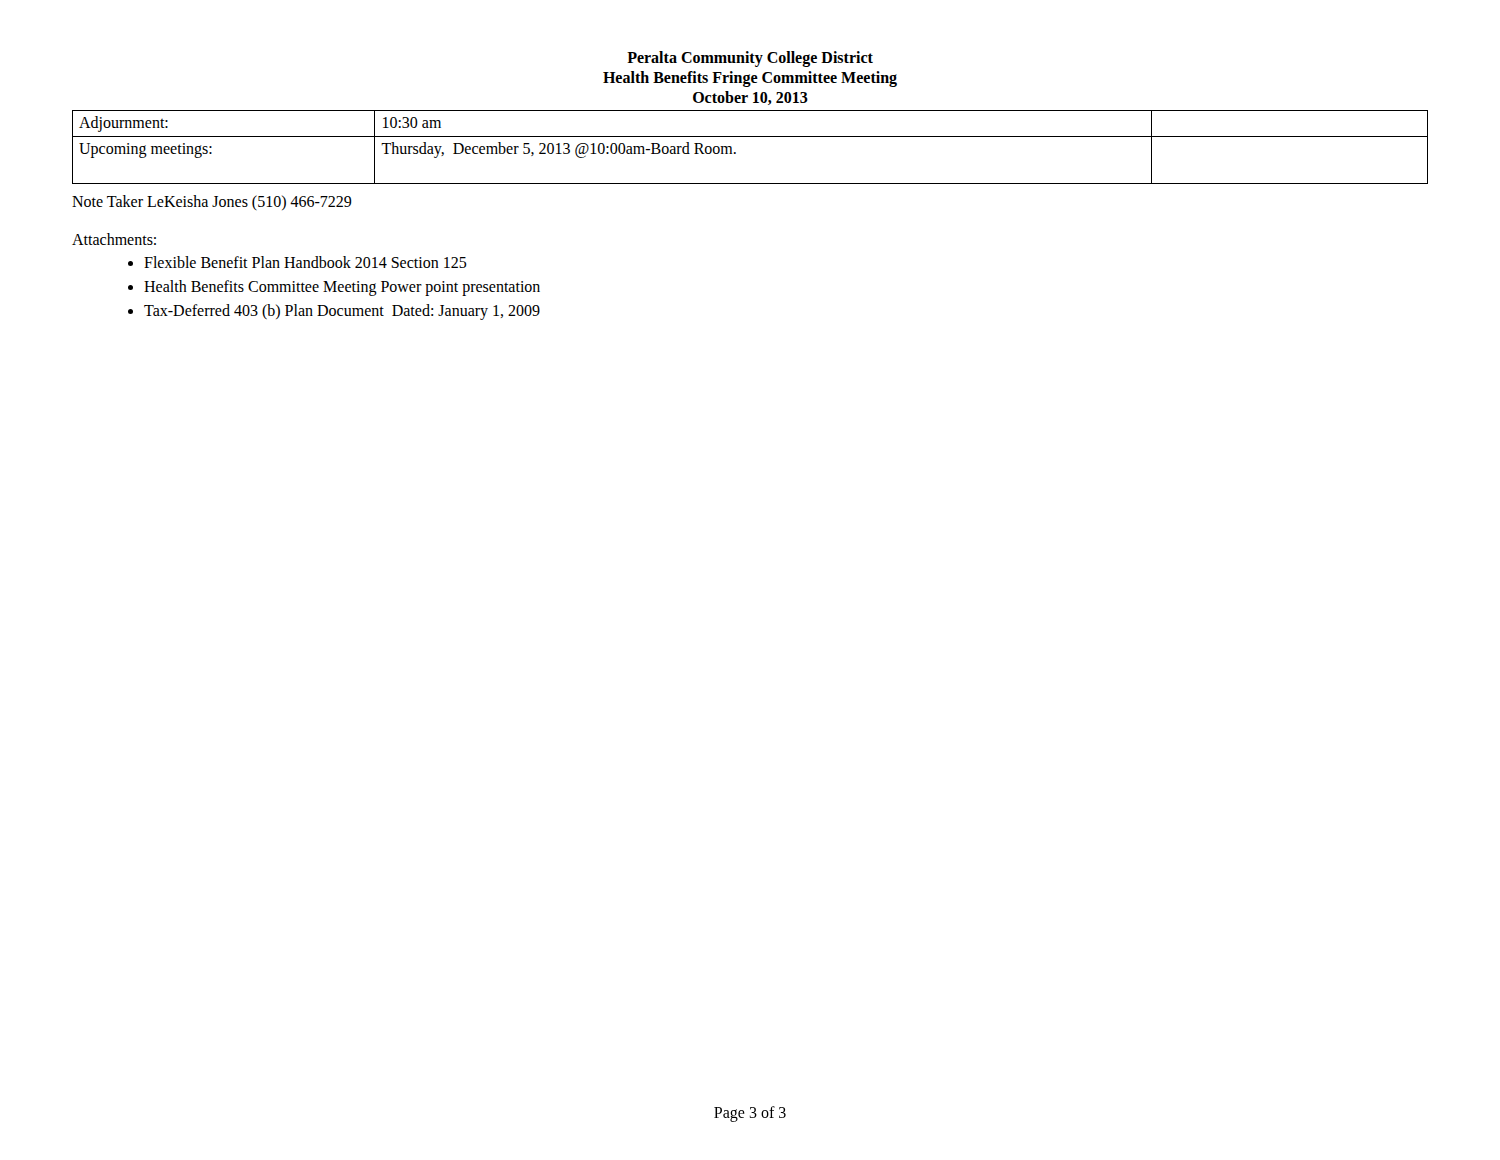Peralta Community College District Health Benefits Fringe Committee Meeting October 10, 2013
| Adjournment: | 10:30 am | |
| Upcoming meetings: | Thursday, December 5, 2013 @10:00am-Board Room. | |
Note Taker LeKeisha Jones (510) 466-7229
Attachments:
Flexible Benefit Plan Handbook 2014 Section 125
Health Benefits Committee Meeting Power point presentation
Tax-Deferred 403 (b) Plan Document Dated: January 1, 2009
Page 3 of 3